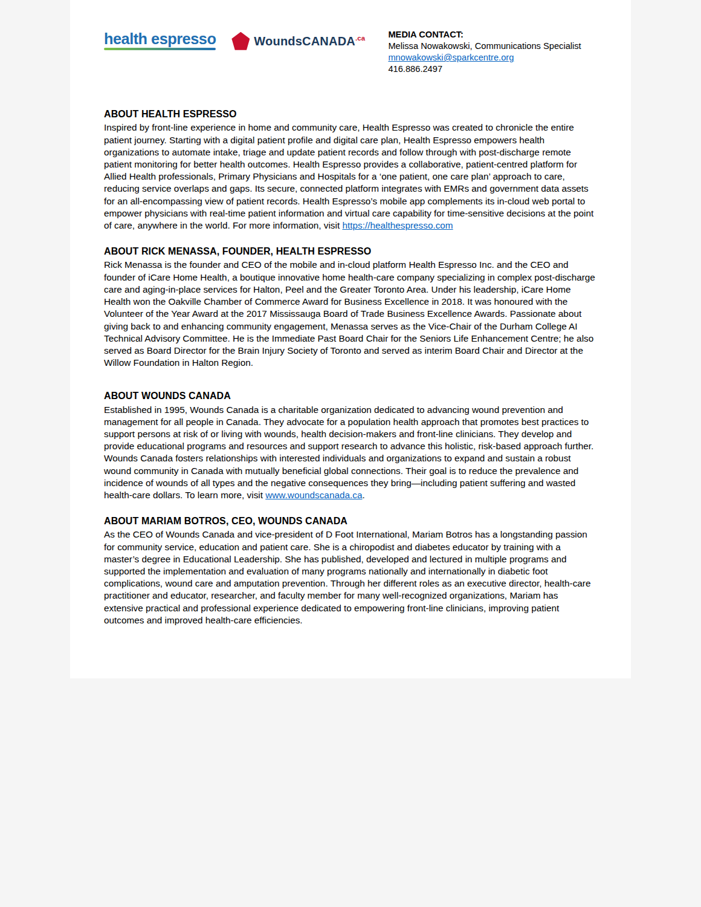health espresso
WoundsCANADA.ca
MEDIA CONTACT:
Melissa Nowakowski, Communications Specialist
mnowakowski@sparkcentre.org
416.886.2497
About Health Espresso
Inspired by front-line experience in home and community care, Health Espresso was created to chronicle the entire patient journey. Starting with a digital patient profile and digital care plan, Health Espresso empowers health organizations to automate intake, triage and update patient records and follow through with post-discharge remote patient monitoring for better health outcomes. Health Espresso provides a collaborative, patient-centred platform for Allied Health professionals, Primary Physicians and Hospitals for a ‘one patient, one care plan’ approach to care, reducing service overlaps and gaps. Its secure, connected platform integrates with EMRs and government data assets for an all-encompassing view of patient records. Health Espresso’s mobile app complements its in-cloud web portal to empower physicians with real-time patient information and virtual care capability for time-sensitive decisions at the point of care, anywhere in the world. For more information, visit https://healthespresso.com
About Rick Menassa, Founder, Health Espresso
Rick Menassa is the founder and CEO of the mobile and in-cloud platform Health Espresso Inc. and the CEO and founder of iCare Home Health, a boutique innovative home health-care company specializing in complex post-discharge care and aging-in-place services for Halton, Peel and the Greater Toronto Area. Under his leadership, iCare Home Health won the Oakville Chamber of Commerce Award for Business Excellence in 2018. It was honoured with the Volunteer of the Year Award at the 2017 Mississauga Board of Trade Business Excellence Awards. Passionate about giving back to and enhancing community engagement, Menassa serves as the Vice-Chair of the Durham College AI Technical Advisory Committee. He is the Immediate Past Board Chair for the Seniors Life Enhancement Centre; he also served as Board Director for the Brain Injury Society of Toronto and served as interim Board Chair and Director at the Willow Foundation in Halton Region.
About Wounds Canada
Established in 1995, Wounds Canada is a charitable organization dedicated to advancing wound prevention and management for all people in Canada. They advocate for a population health approach that promotes best practices to support persons at risk of or living with wounds, health decision-makers and front-line clinicians. They develop and provide educational programs and resources and support research to advance this holistic, risk-based approach further. Wounds Canada fosters relationships with interested individuals and organizations to expand and sustain a robust wound community in Canada with mutually beneficial global connections. Their goal is to reduce the prevalence and incidence of wounds of all types and the negative consequences they bring—including patient suffering and wasted health-care dollars. To learn more, visit www.woundscanada.ca.
About Mariam Botros, CEO, Wounds Canada
As the CEO of Wounds Canada and vice-president of D Foot International, Mariam Botros has a longstanding passion for community service, education and patient care. She is a chiropodist and diabetes educator by training with a master’s degree in Educational Leadership. She has published, developed and lectured in multiple programs and supported the implementation and evaluation of many programs nationally and internationally in diabetic foot complications, wound care and amputation prevention. Through her different roles as an executive director, health-care practitioner and educator, researcher, and faculty member for many well-recognized organizations, Mariam has extensive practical and professional experience dedicated to empowering front-line clinicians, improving patient outcomes and improved health-care efficiencies.